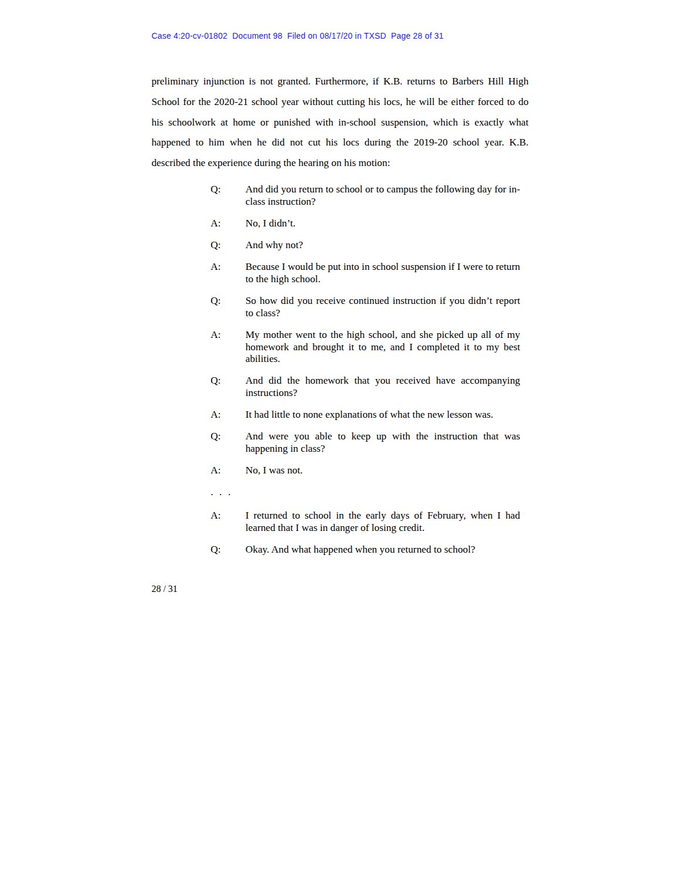Case 4:20-cv-01802 Document 98 Filed on 08/17/20 in TXSD Page 28 of 31
preliminary injunction is not granted. Furthermore, if K.B. returns to Barbers Hill High School for the 2020-21 school year without cutting his locs, he will be either forced to do his schoolwork at home or punished with in-school suspension, which is exactly what happened to him when he did not cut his locs during the 2019-20 school year. K.B. described the experience during the hearing on his motion:
Q:
And did you return to school or to campus the following day for in-class instruction?
A:
No, I didn’t.
Q:
And why not?
A:
Because I would be put into in school suspension if I were to return to the high school.
Q:
So how did you receive continued instruction if you didn’t report to class?
A:
My mother went to the high school, and she picked up all of my homework and brought it to me, and I completed it to my best abilities.
Q:
And did the homework that you received have accompanying instructions?
A:
It had little to none explanations of what the new lesson was.
Q:
And were you able to keep up with the instruction that was happening in class?
A:
No, I was not.
. . .
A:
I returned to school in the early days of February, when I had learned that I was in danger of losing credit.
Q:
Okay. And what happened when you returned to school?
28 / 31